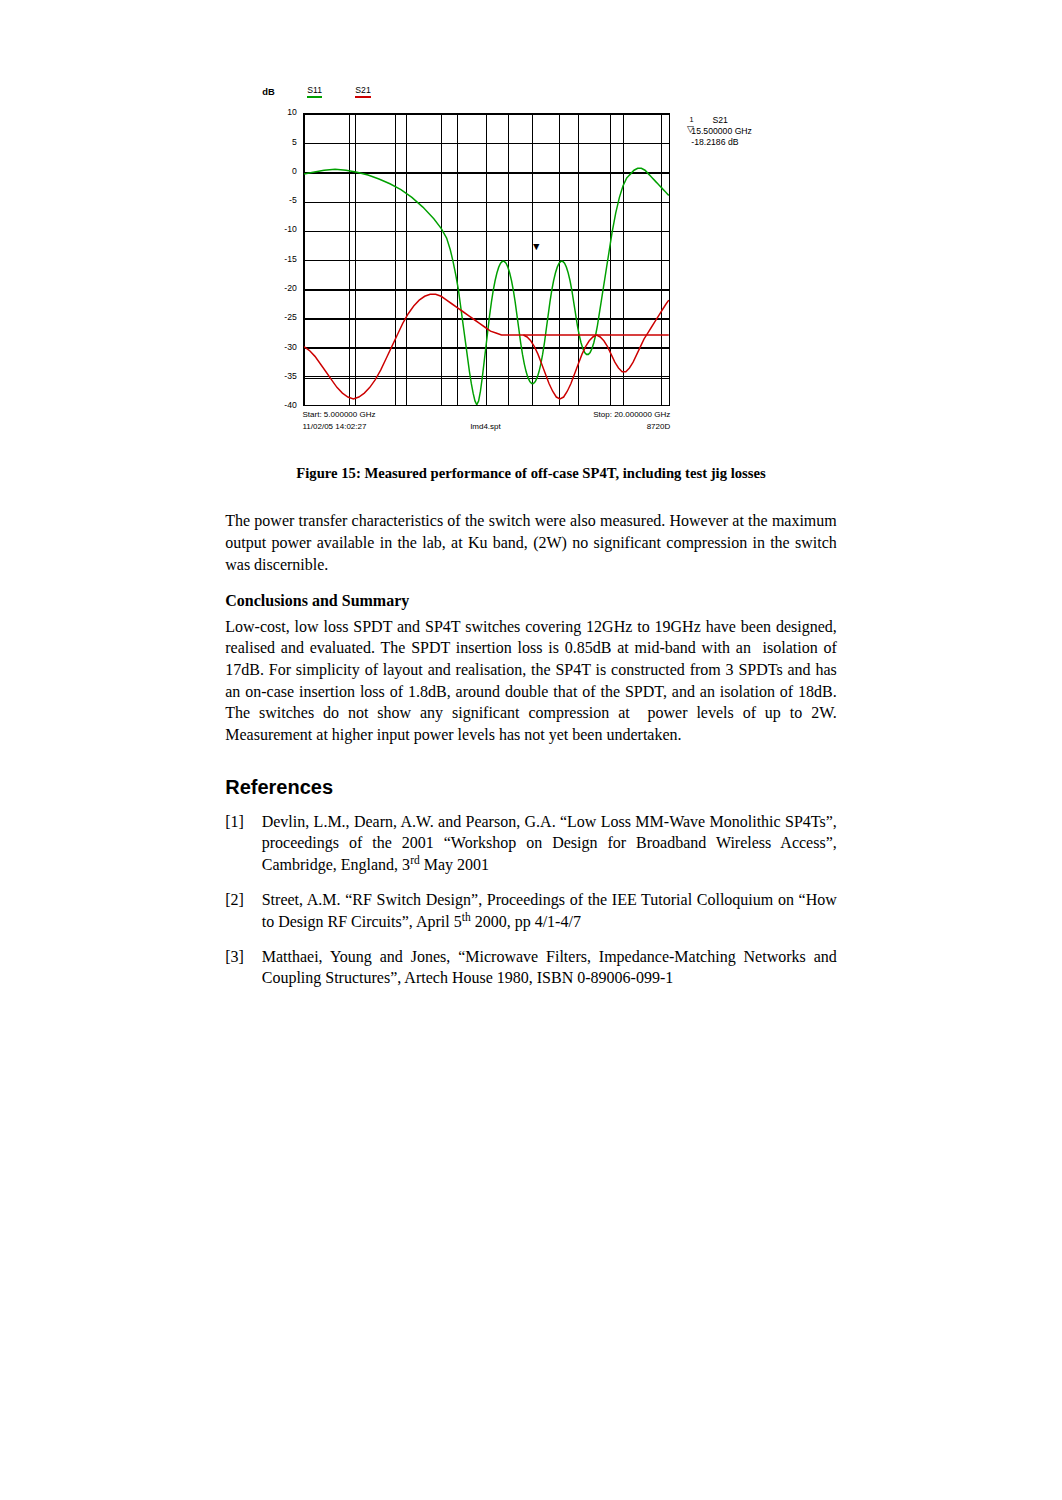dB S11 S21
10 5 0 -5 -10 -15 -20 -25 -30 -35 -40
▼
Start: 5.000000 GHz Stop: 20.000000 GHz 11/02/05 14:02:27 lmd4.spt 8720D
1 ▽ S21
15.500000 GHz
-18.2186 dB
Figure 15: Measured performance of off-case SP4T, including test jig losses
The power transfer characteristics of the switch were also measured. However at the maximum output power available in the lab, at Ku band, (2W) no significant compression in the switch was discernible.
Conclusions and Summary
Low-cost, low loss SPDT and SP4T switches covering 12GHz to 19GHz have been designed, realised and evaluated. The SPDT insertion loss is 0.85dB at mid-band with an isolation of 17dB. For simplicity of layout and realisation, the SP4T is constructed from 3 SPDTs and has an on-case insertion loss of 1.8dB, around double that of the SPDT, and an isolation of 18dB. The switches do not show any significant compression at power levels of up to 2W. Measurement at higher input power levels has not yet been undertaken.
References
[1] Devlin, L.M., Dearn, A.W. and Pearson, G.A. “Low Loss MM-Wave Monolithic SP4Ts”, proceedings of the 2001 “Workshop on Design for Broadband Wireless Access”, Cambridge, England, 3rd May 2001
[2] Street, A.M. “RF Switch Design”, Proceedings of the IEE Tutorial Colloquium on “How to Design RF Circuits”, April 5th 2000, pp 4/1-4/7
[3] Matthaei, Young and Jones, “Microwave Filters, Impedance-Matching Networks and Coupling Structures”, Artech House 1980, ISBN 0-89006-099-1